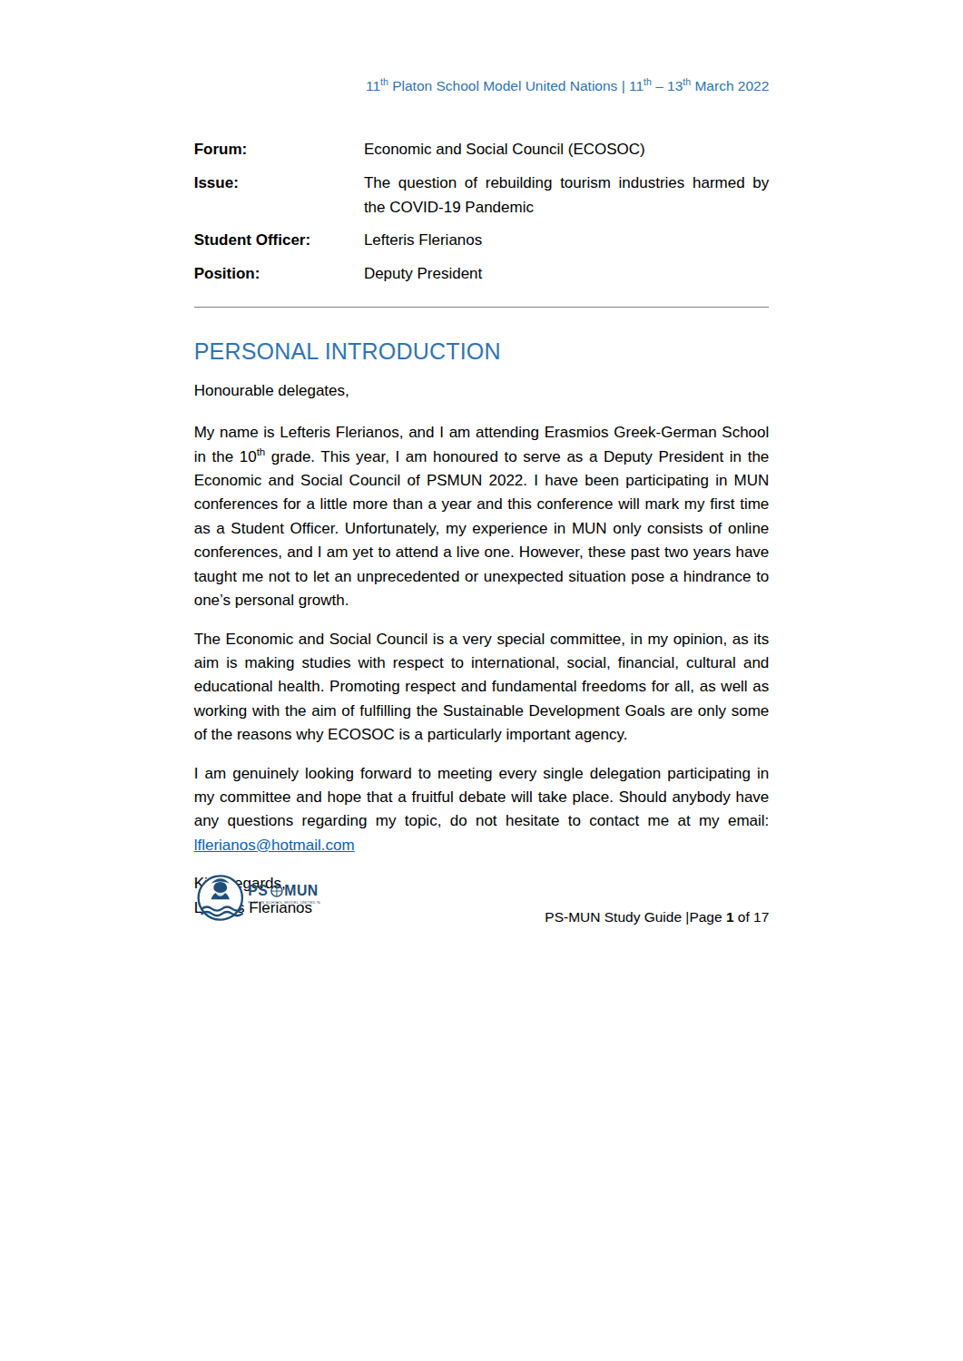11th Platon School Model United Nations | 11th – 13th March 2022
| Forum: | Economic and Social Council (ECOSOC) |
| Issue: | The question of rebuilding tourism industries harmed by the COVID-19 Pandemic |
| Student Officer: | Lefteris Flerianos |
| Position: | Deputy President |
PERSONAL INTRODUCTION
Honourable delegates,
My name is Lefteris Flerianos, and I am attending Erasmios Greek-German School in the 10th grade. This year, I am honoured to serve as a Deputy President in the Economic and Social Council of PSMUN 2022. I have been participating in MUN conferences for a little more than a year and this conference will mark my first time as a Student Officer. Unfortunately, my experience in MUN only consists of online conferences, and I am yet to attend a live one. However, these past two years have taught me not to let an unprecedented or unexpected situation pose a hindrance to one’s personal growth.
The Economic and Social Council is a very special committee, in my opinion, as its aim is making studies with respect to international, social, financial, cultural and educational health. Promoting respect and fundamental freedoms for all, as well as working with the aim of fulfilling the Sustainable Development Goals are only some of the reasons why ECOSOC is a particularly important agency.
I am genuinely looking forward to meeting every single delegation participating in my committee and hope that a fruitful debate will take place. Should anybody have any questions regarding my topic, do not hesitate to contact me at my email: lflerianos@hotmail.com
Kind regards,
Lefteris Flerianos
PS-MUN logo PS MUN PLATON SCHOOL MODEL UNITED NATIONS
PS-MUN Study Guide |Page 1 of 17